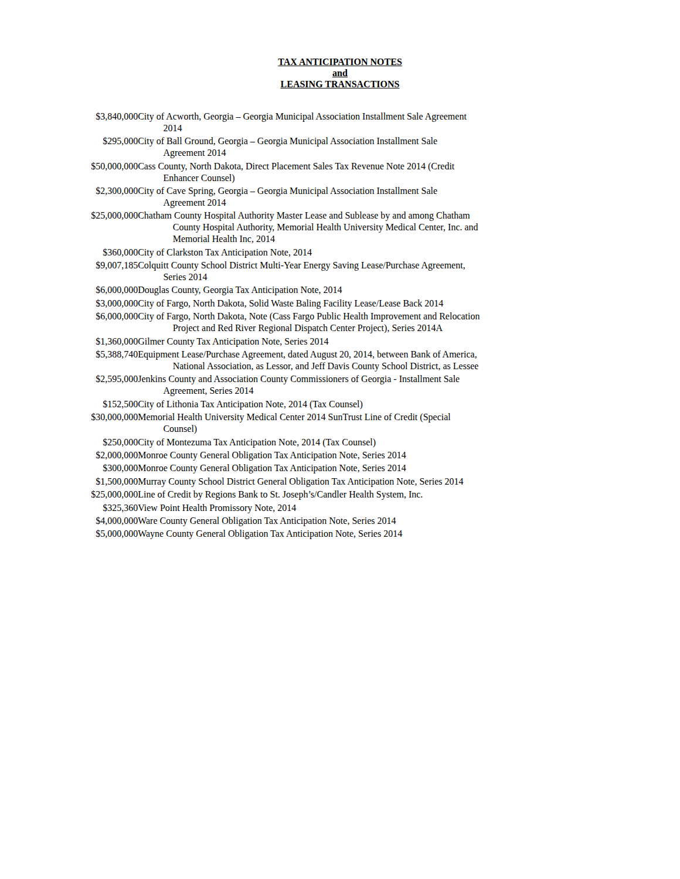TAX ANTICIPATION NOTES
and
LEASING TRANSACTIONS
| $3,840,000 | City of Acworth, Georgia – Georgia Municipal Association Installment Sale Agreement 2014 |
| $295,000 | City of Ball Ground, Georgia – Georgia Municipal Association Installment Sale Agreement 2014 |
| $50,000,000 | Cass County, North Dakota, Direct Placement Sales Tax Revenue Note 2014 (Credit Enhancer Counsel) |
| $2,300,000 | City of Cave Spring, Georgia – Georgia Municipal Association Installment Sale Agreement 2014 |
| $25,000,000 | Chatham County Hospital Authority Master Lease and Sublease by and among Chatham County Hospital Authority, Memorial Health University Medical Center, Inc. and Memorial Health Inc, 2014 |
| $360,000 | City of Clarkston Tax Anticipation Note, 2014 |
| $9,007,185 | Colquitt County School District Multi-Year Energy Saving Lease/Purchase Agreement, Series 2014 |
| $6,000,000 | Douglas County, Georgia Tax Anticipation Note, 2014 |
| $3,000,000 | City of Fargo, North Dakota, Solid Waste Baling Facility Lease/Lease Back 2014 |
| $6,000,000 | City of Fargo, North Dakota, Note (Cass Fargo Public Health Improvement and Relocation Project and Red River Regional Dispatch Center Project), Series 2014A |
| $1,360,000 | Gilmer County Tax Anticipation Note, Series 2014 |
| $5,388,740 | Equipment Lease/Purchase Agreement, dated August 20, 2014, between Bank of America, National Association, as Lessor, and Jeff Davis County School District, as Lessee |
| $2,595,000 | Jenkins County and Association County Commissioners of Georgia - Installment Sale Agreement, Series 2014 |
| $152,500 | City of Lithonia Tax Anticipation Note, 2014 (Tax Counsel) |
| $30,000,000 | Memorial Health University Medical Center 2014 SunTrust Line of Credit (Special Counsel) |
| $250,000 | City of Montezuma Tax Anticipation Note, 2014 (Tax Counsel) |
| $2,000,000 | Monroe County General Obligation Tax Anticipation Note, Series 2014 |
| $300,000 | Monroe County General Obligation Tax Anticipation Note, Series 2014 |
| $1,500,000 | Murray County School District General Obligation Tax Anticipation Note, Series 2014 |
| $25,000,000 | Line of Credit by Regions Bank to St. Joseph’s/Candler Health System, Inc. |
| $325,360 | View Point Health Promissory Note, 2014 |
| $4,000,000 | Ware County General Obligation Tax Anticipation Note, Series 2014 |
| $5,000,000 | Wayne County General Obligation Tax Anticipation Note, Series 2014 |